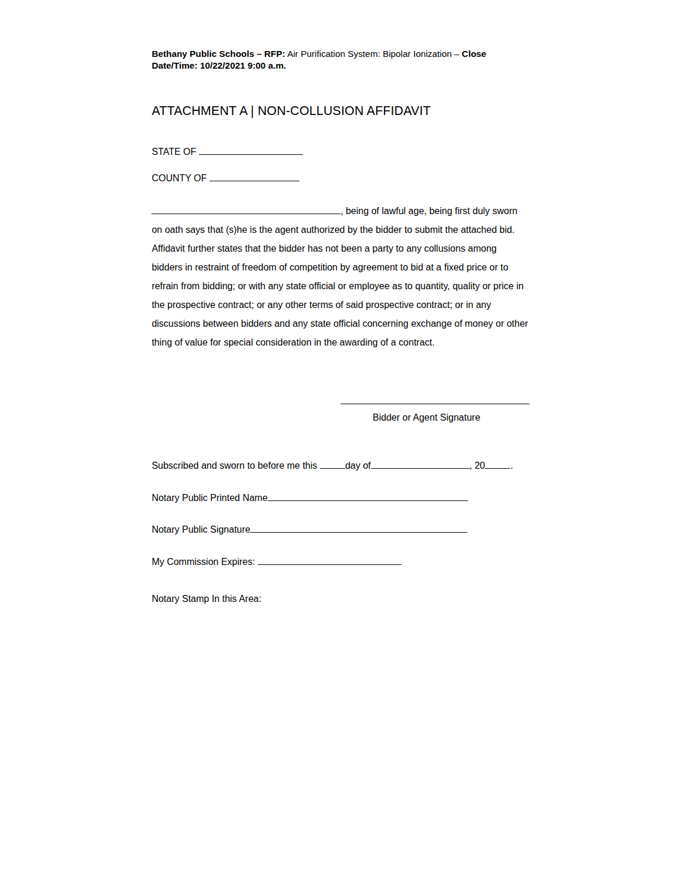Bethany Public Schools – RFP: Air Purification System: Bipolar Ionization – Close Date/Time: 10/22/2021 9:00 a.m.
ATTACHMENT A | NON-COLLUSION AFFIDAVIT
STATE OF
COUNTY OF
, being of lawful age, being first duly sworn on oath says that (s)he is the agent authorized by the bidder to submit the attached bid. Affidavit further states that the bidder has not been a party to any collusions among bidders in restraint of freedom of competition by agreement to bid at a fixed price or to refrain from bidding; or with any state official or employee as to quantity, quality or price in the prospective contract; or any other terms of said prospective contract; or in any discussions between bidders and any state official concerning exchange of money or other thing of value for special consideration in the awarding of a contract.
Bidder or Agent Signature
Subscribed and sworn to before me this day of , 20 .
Notary Public Printed Name
Notary Public Signature
My Commission Expires:
Notary Stamp In this Area: